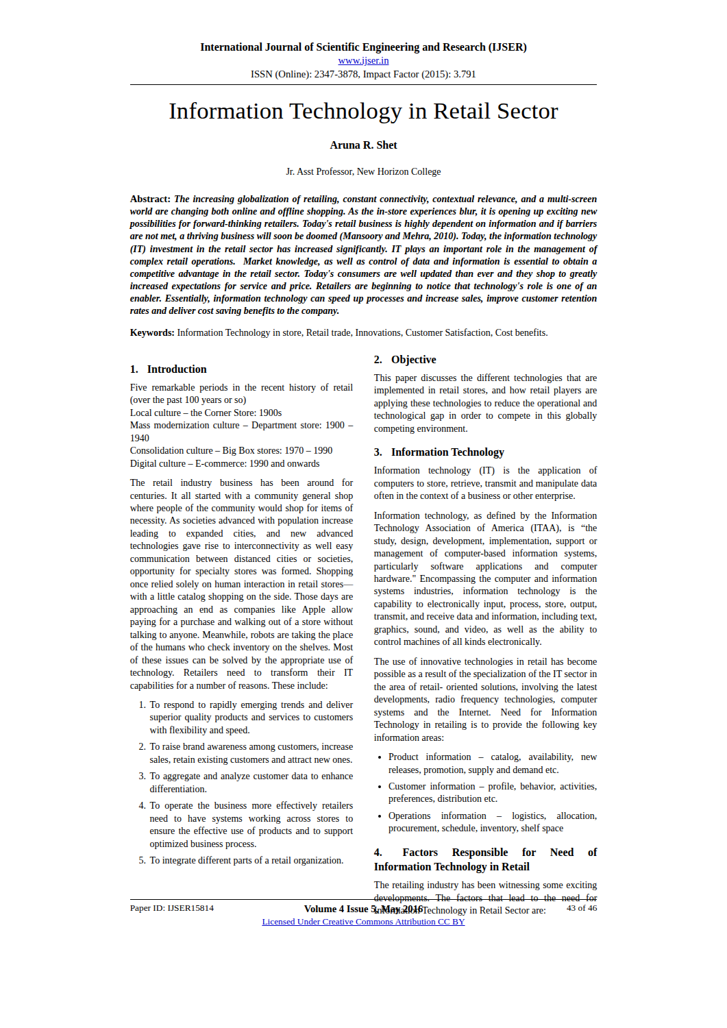International Journal of Scientific Engineering and Research (IJSER)
www.ijser.in
ISSN (Online): 2347-3878, Impact Factor (2015): 3.791
Information Technology in Retail Sector
Aruna R. Shet
Jr. Asst Professor, New Horizon College
Abstract: The increasing globalization of retailing, constant connectivity, contextual relevance, and a multi-screen world are changing both online and offline shopping. As the in-store experiences blur, it is opening up exciting new possibilities for forward-thinking retailers. Today's retail business is highly dependent on information and if barriers are not met, a thriving business will soon be doomed (Mansoory and Mehra, 2010). Today, the information technology (IT) investment in the retail sector has increased significantly. IT plays an important role in the management of complex retail operations. Market knowledge, as well as control of data and information is essential to obtain a competitive advantage in the retail sector. Today's consumers are well updated than ever and they shop to greatly increased expectations for service and price. Retailers are beginning to notice that technology's role is one of an enabler. Essentially, information technology can speed up processes and increase sales, improve customer retention rates and deliver cost saving benefits to the company.
Keywords: Information Technology in store, Retail trade, Innovations, Customer Satisfaction, Cost benefits.
1. Introduction
Five remarkable periods in the recent history of retail (over the past 100 years or so)
Local culture – the Corner Store: 1900s
Mass modernization culture – Department store: 1900 – 1940
Consolidation culture – Big Box stores: 1970 – 1990
Digital culture – E-commerce: 1990 and onwards
The retail industry business has been around for centuries. It all started with a community general shop where people of the community would shop for items of necessity. As societies advanced with population increase leading to expanded cities, and new advanced technologies gave rise to interconnectivity as well easy communication between distanced cities or societies, opportunity for specialty stores was formed. Shopping once relied solely on human interaction in retail stores—with a little catalog shopping on the side. Those days are approaching an end as companies like Apple allow paying for a purchase and walking out of a store without talking to anyone. Meanwhile, robots are taking the place of the humans who check inventory on the shelves. Most of these issues can be solved by the appropriate use of technology. Retailers need to transform their IT capabilities for a number of reasons. These include:
To respond to rapidly emerging trends and deliver superior quality products and services to customers with flexibility and speed.
To raise brand awareness among customers, increase sales, retain existing customers and attract new ones.
To aggregate and analyze customer data to enhance differentiation.
To operate the business more effectively retailers need to have systems working across stores to ensure the effective use of products and to support optimized business process.
To integrate different parts of a retail organization.
2. Objective
This paper discusses the different technologies that are implemented in retail stores, and how retail players are applying these technologies to reduce the operational and technological gap in order to compete in this globally competing environment.
3. Information Technology
Information technology (IT) is the application of computers to store, retrieve, transmit and manipulate data often in the context of a business or other enterprise.
Information technology, as defined by the Information Technology Association of America (ITAA), is “the study, design, development, implementation, support or management of computer-based information systems, particularly software applications and computer hardware." Encompassing the computer and information systems industries, information technology is the capability to electronically input, process, store, output, transmit, and receive data and information, including text, graphics, sound, and video, as well as the ability to control machines of all kinds electronically.
The use of innovative technologies in retail has become possible as a result of the specialization of the IT sector in the area of retail- oriented solutions, involving the latest developments, radio frequency technologies, computer systems and the Internet. Need for Information Technology in retailing is to provide the following key information areas:
Product information – catalog, availability, new releases, promotion, supply and demand etc.
Customer information – profile, behavior, activities, preferences, distribution etc.
Operations information – logistics, allocation, procurement, schedule, inventory, shelf space
4. Factors Responsible for Need of Information Technology in Retail
The retailing industry has been witnessing some exciting developments. The factors that lead to the need for Information Technology in Retail Sector are:
Paper ID: IJSER15814
Volume 4 Issue 5, May 2016
Licensed Under Creative Commons Attribution CC BY
43 of 46